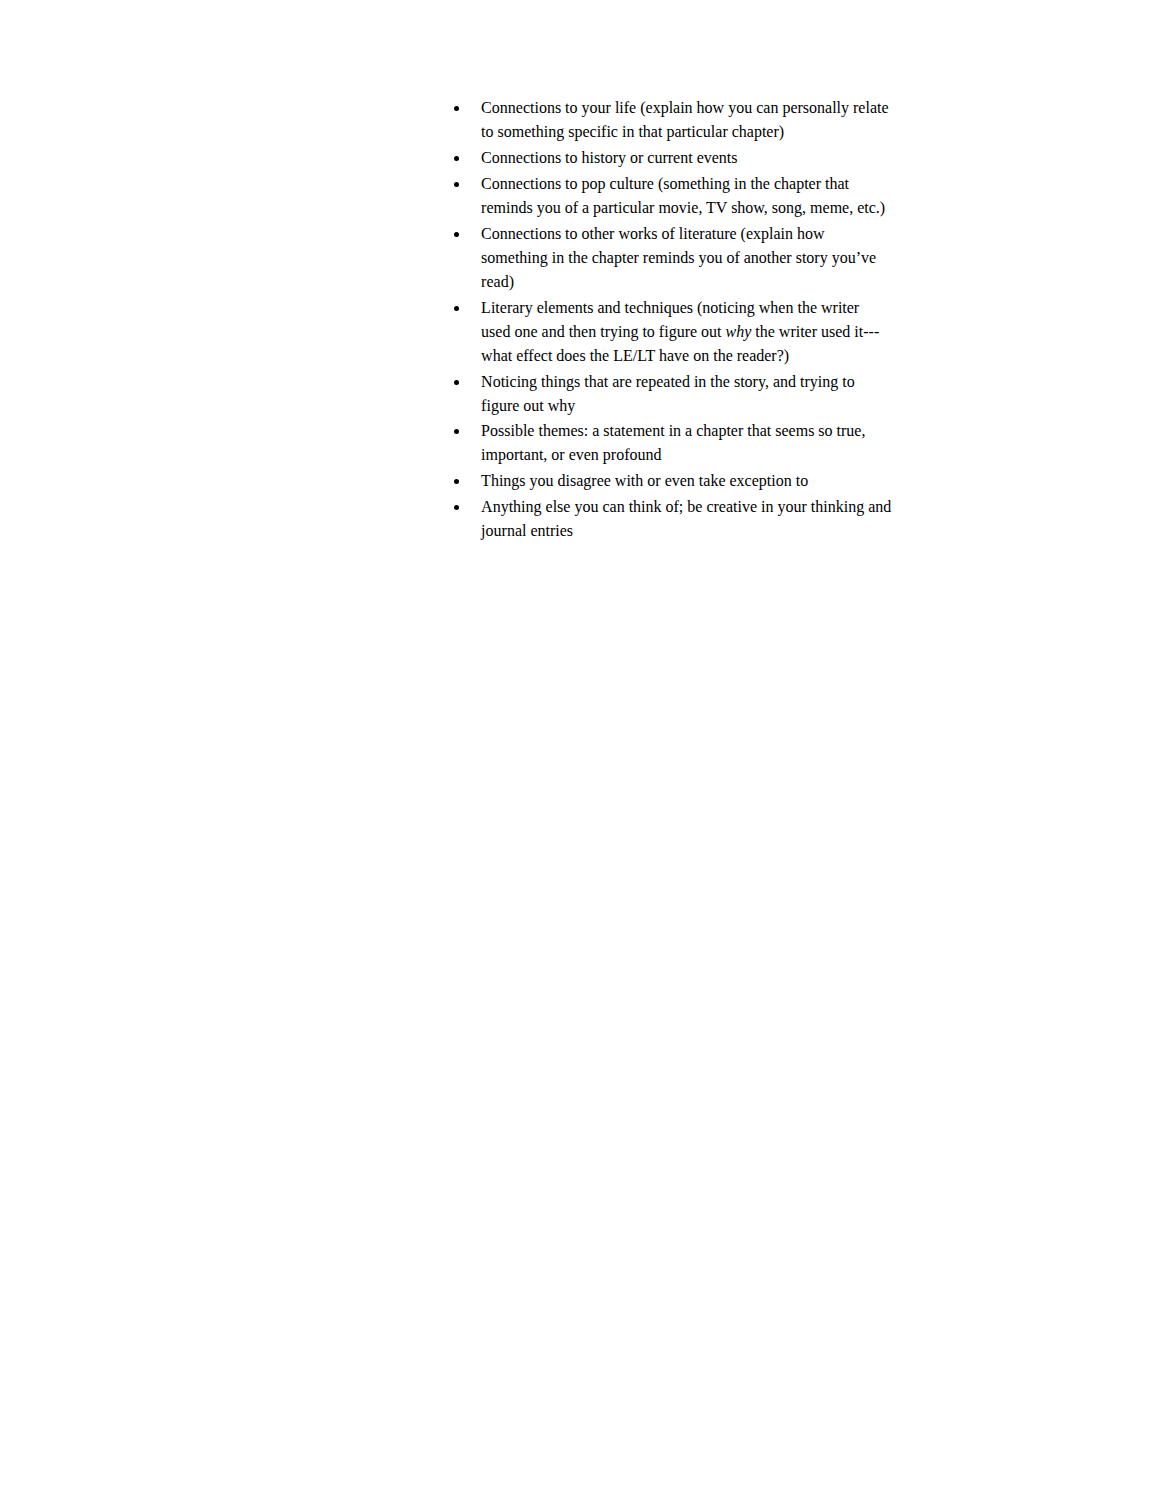Connections to your life (explain how you can personally relate to something specific in that particular chapter)
Connections to history or current events
Connections to pop culture (something in the chapter that reminds you of a particular movie, TV show, song, meme, etc.)
Connections to other works of literature (explain how something in the chapter reminds you of another story you’ve read)
Literary elements and techniques (noticing when the writer used one and then trying to figure out why the writer used it---what effect does the LE/LT have on the reader?)
Noticing things that are repeated in the story, and trying to figure out why
Possible themes: a statement in a chapter that seems so true, important, or even profound
Things you disagree with or even take exception to
Anything else you can think of; be creative in your thinking and journal entries